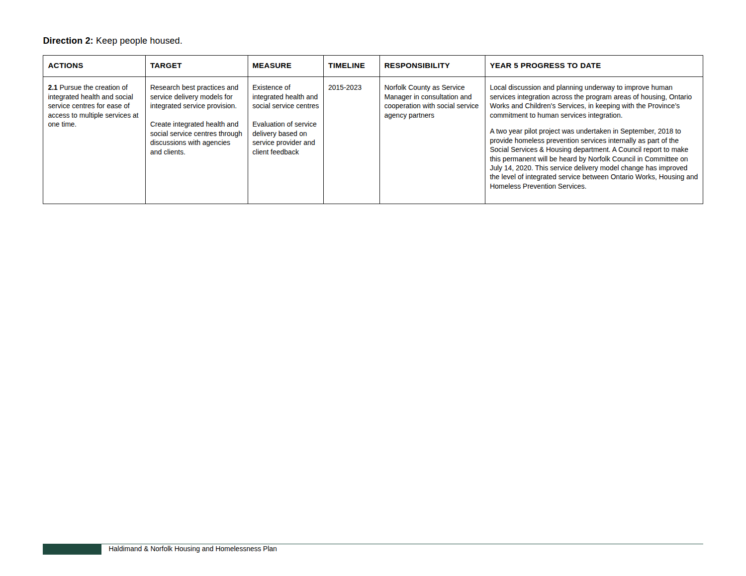Direction 2: Keep people housed.
| ACTIONS | TARGET | MEASURE | TIMELINE | RESPONSIBILITY | YEAR 5 PROGRESS TO DATE |
| --- | --- | --- | --- | --- | --- |
| 2.1 Pursue the creation of integrated health and social service centres for ease of access to multiple services at one time. | Research best practices and service delivery models for integrated service provision. Create integrated health and social service centres through discussions with agencies and clients. | Existence of integrated health and social service centres Evaluation of service delivery based on service provider and client feedback | 2015-2023 | Norfolk County as Service Manager in consultation and cooperation with social service agency partners | Local discussion and planning underway to improve human services integration across the program areas of housing, Ontario Works and Children's Services, in keeping with the Province’s commitment to human services integration. A two year pilot project was undertaken in September, 2018 to provide homeless prevention services internally as part of the Social Services & Housing department. A Council report to make this permanent will be heard by Norfolk Council in Committee on July 14, 2020. This service delivery model change has improved the level of integrated service between Ontario Works, Housing and Homeless Prevention Services. |
Haldimand & Norfolk Housing and Homelessness Plan